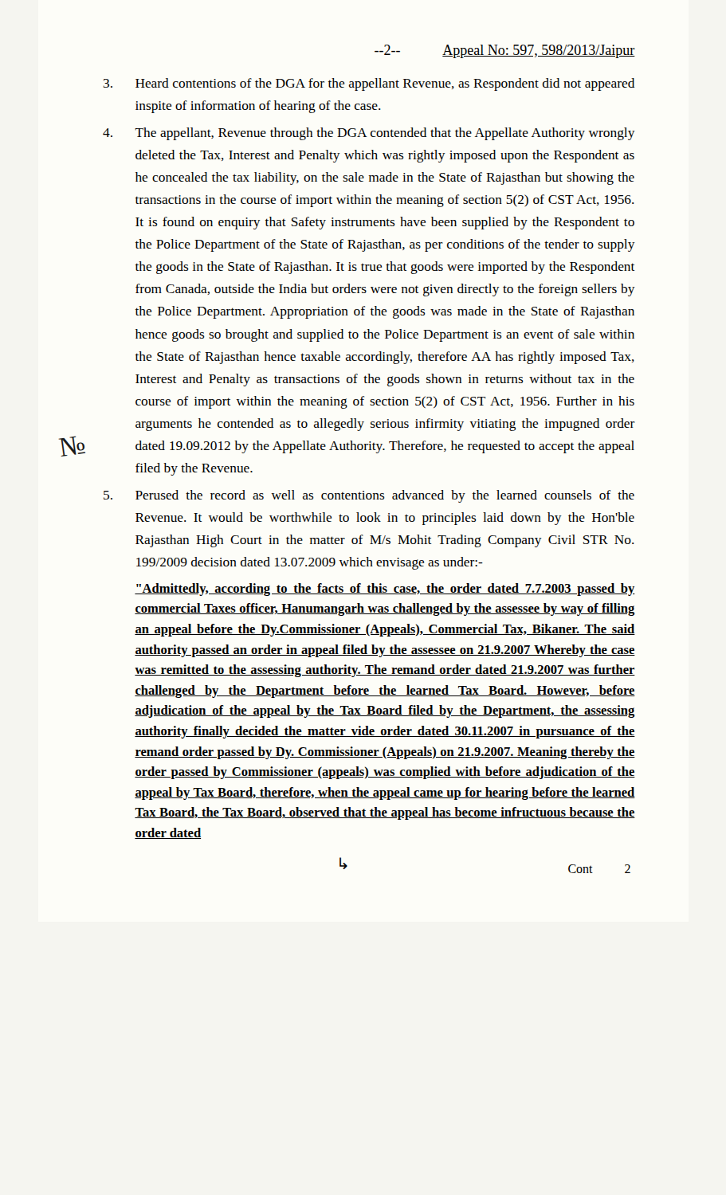--2--Appeal No: 597, 598/2013/Jaipur
3. Heard contentions of the DGA for the appellant Revenue, as Respondent did not appeared inspite of information of hearing of the case.
4. The appellant, Revenue through the DGA contended that the Appellate Authority wrongly deleted the Tax, Interest and Penalty which was rightly imposed upon the Respondent as he concealed the tax liability, on the sale made in the State of Rajasthan but showing the transactions in the course of import within the meaning of section 5(2) of CST Act, 1956. It is found on enquiry that Safety instruments have been supplied by the Respondent to the Police Department of the State of Rajasthan, as per conditions of the tender to supply the goods in the State of Rajasthan. It is true that goods were imported by the Respondent from Canada, outside the India but orders were not given directly to the foreign sellers by the Police Department. Appropriation of the goods was made in the State of Rajasthan hence goods so brought and supplied to the Police Department is an event of sale within the State of Rajasthan hence taxable accordingly, therefore AA has rightly imposed Tax, Interest and Penalty as transactions of the goods shown in returns without tax in the course of import within the meaning of section 5(2) of CST Act, 1956. Further in his arguments he contended as to allegedly serious infirmity vitiating the impugned order dated 19.09.2012 by the Appellate Authority. Therefore, he requested to accept the appeal filed by the Revenue.
5. Perused the record as well as contentions advanced by the learned counsels of the Revenue. It would be worthwhile to look in to principles laid down by the Hon'ble Rajasthan High Court in the matter of M/s Mohit Trading Company Civil STR No. 199/2009 decision dated 13.07.2009 which envisage as under:-
№
"Admittedly, according to the facts of this case, the order dated 7.7.2003 passed by commercial Taxes officer, Hanumangarh was challenged by the assessee by way of filling an appeal before the Dy.Commissioner (Appeals), Commercial Tax, Bikaner. The said authority passed an order in appeal filed by the assessee on 21.9.2007 Whereby the case was remitted to the assessing authority. The remand order dated 21.9.2007 was further challenged by the Department before the learned Tax Board. However, before adjudication of the appeal by the Tax Board filed by the Department, the assessing authority finally decided the matter vide order dated 30.11.2007 in pursuance of the remand order passed by Dy. Commissioner (Appeals) on 21.9.2007. Meaning thereby the order passed by Commissioner (appeals) was complied with before adjudication of the appeal by Tax Board, therefore, when the appeal came up for hearing before the learned Tax Board, the Tax Board, observed that the appeal has become infructuous because the order dated
↳ Cont 2